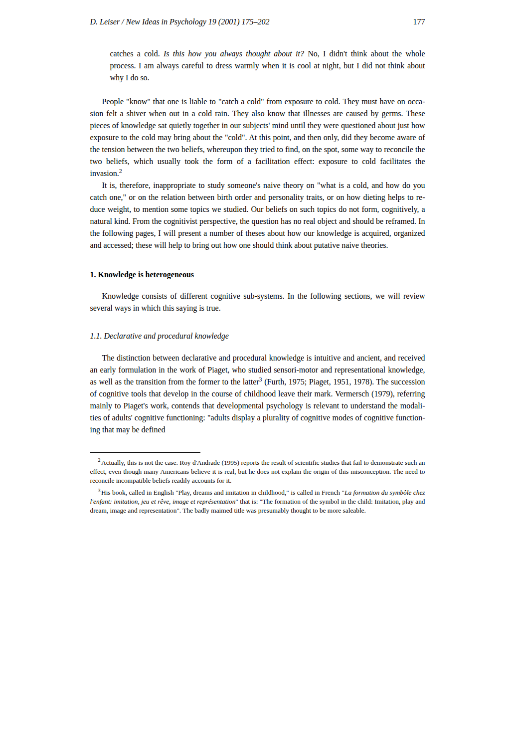D. Leiser / New Ideas in Psychology 19 (2001) 175–202 177
catches a cold. Is this how you always thought about it? No, I didn't think about the whole process. I am always careful to dress warmly when it is cool at night, but I did not think about why I do so.
People "know" that one is liable to "catch a cold" from exposure to cold. They must have on occasion felt a shiver when out in a cold rain. They also know that illnesses are caused by germs. These pieces of knowledge sat quietly together in our subjects' mind until they were questioned about just how exposure to the cold may bring about the "cold". At this point, and then only, did they become aware of the tension between the two beliefs, whereupon they tried to find, on the spot, some way to reconcile the two beliefs, which usually took the form of a facilitation effect: exposure to cold facilitates the invasion.2
It is, therefore, inappropriate to study someone's naive theory on "what is a cold, and how do you catch one," or on the relation between birth order and personality traits, or on how dieting helps to reduce weight, to mention some topics we studied. Our beliefs on such topics do not form, cognitively, a natural kind. From the cognitivist perspective, the question has no real object and should be reframed. In the following pages, I will present a number of theses about how our knowledge is acquired, organized and accessed; these will help to bring out how one should think about putative naive theories.
1. Knowledge is heterogeneous
Knowledge consists of different cognitive sub-systems. In the following sections, we will review several ways in which this saying is true.
1.1. Declarative and procedural knowledge
The distinction between declarative and procedural knowledge is intuitive and ancient, and received an early formulation in the work of Piaget, who studied sensori-motor and representational knowledge, as well as the transition from the former to the latter3 (Furth, 1975; Piaget, 1951, 1978). The succession of cognitive tools that develop in the course of childhood leave their mark. Vermersch (1979), referring mainly to Piaget's work, contends that developmental psychology is relevant to understand the modalities of adults' cognitive functioning: "adults display a plurality of cognitive modes of cognitive functioning that may be defined
2Actually, this is not the case. Roy d'Andrade (1995) reports the result of scientific studies that fail to demonstrate such an effect, even though many Americans believe it is real, but he does not explain the origin of this misconception. The need to reconcile incompatible beliefs readily accounts for it.
3His book, called in English "Play, dreams and imitation in childhood," is called in French "La formation du symbôle chez l'enfant: imitation, jeu et rêve, image et représentation" that is: "The formation of the symbol in the child: Imitation, play and dream, image and representation". The badly maimed title was presumably thought to be more saleable.